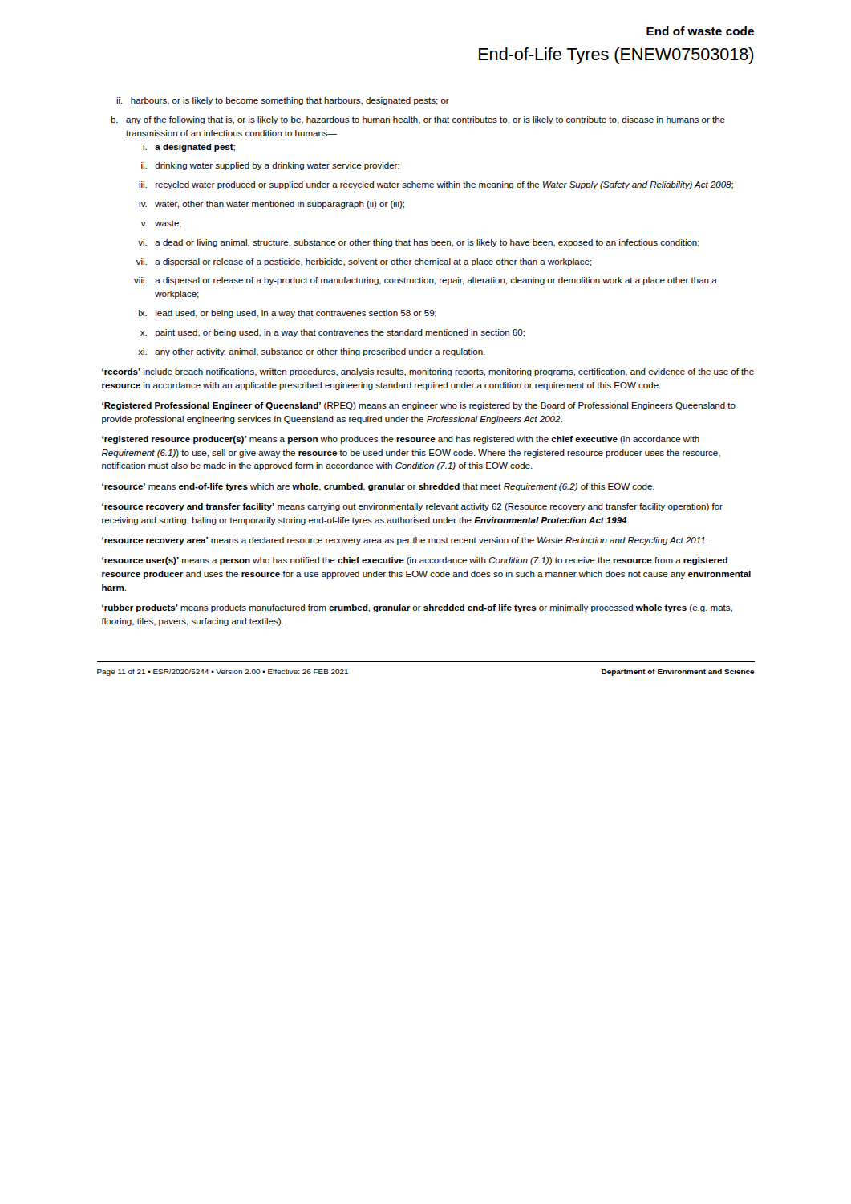End of waste code
End-of-Life Tyres (ENEW07503018)
harbours, or is likely to become something that harbours, designated pests; or
any of the following that is, or is likely to be, hazardous to human health, or that contributes to, or is likely to contribute to, disease in humans or the transmission of an infectious condition to humans—
a designated pest;
drinking water supplied by a drinking water service provider;
recycled water produced or supplied under a recycled water scheme within the meaning of the Water Supply (Safety and Reliability) Act 2008;
water, other than water mentioned in subparagraph (ii) or (iii);
waste;
a dead or living animal, structure, substance or other thing that has been, or is likely to have been, exposed to an infectious condition;
a dispersal or release of a pesticide, herbicide, solvent or other chemical at a place other than a workplace;
a dispersal or release of a by-product of manufacturing, construction, repair, alteration, cleaning or demolition work at a place other than a workplace;
lead used, or being used, in a way that contravenes section 58 or 59;
paint used, or being used, in a way that contravenes the standard mentioned in section 60;
any other activity, animal, substance or other thing prescribed under a regulation.
‘records’ include breach notifications, written procedures, analysis results, monitoring reports, monitoring programs, certification, and evidence of the use of the resource in accordance with an applicable prescribed engineering standard required under a condition or requirement of this EOW code.
‘Registered Professional Engineer of Queensland’ (RPEQ) means an engineer who is registered by the Board of Professional Engineers Queensland to provide professional engineering services in Queensland as required under the Professional Engineers Act 2002.
‘registered resource producer(s)’ means a person who produces the resource and has registered with the chief executive (in accordance with Requirement (6.1)) to use, sell or give away the resource to be used under this EOW code. Where the registered resource producer uses the resource, notification must also be made in the approved form in accordance with Condition (7.1) of this EOW code.
‘resource’ means end-of-life tyres which are whole, crumbed, granular or shredded that meet Requirement (6.2) of this EOW code.
‘resource recovery and transfer facility’ means carrying out environmentally relevant activity 62 (Resource recovery and transfer facility operation) for receiving and sorting, baling or temporarily storing end-of-life tyres as authorised under the Environmental Protection Act 1994.
‘resource recovery area’ means a declared resource recovery area as per the most recent version of the Waste Reduction and Recycling Act 2011.
‘resource user(s)’ means a person who has notified the chief executive (in accordance with Condition (7.1)) to receive the resource from a registered resource producer and uses the resource for a use approved under this EOW code and does so in such a manner which does not cause any environmental harm.
‘rubber products’ means products manufactured from crumbed, granular or shredded end-of life tyres or minimally processed whole tyres (e.g. mats, flooring, tiles, pavers, surfacing and textiles).
Page 11 of 21 • ESR/2020/5244 • Version 2.00 • Effective: 26 FEB 2021
Department of Environment and Science